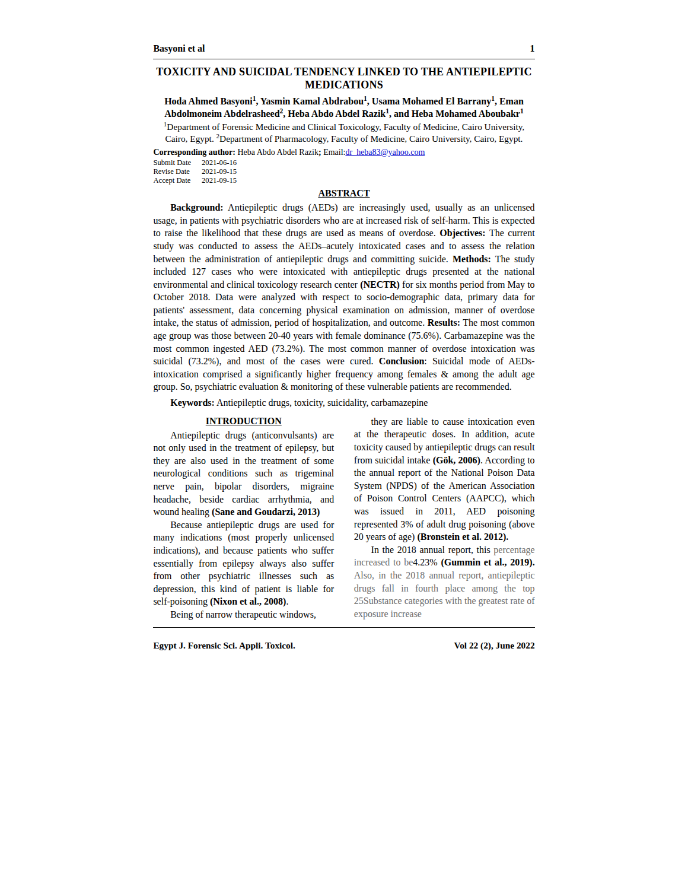Basyoni et al 1
Toxicity and Suicidal Tendency Linked to the Antiepileptic Medications
Hoda Ahmed Basyoni1, Yasmin Kamal Abdrabou1, Usama Mohamed El Barrany1, Eman Abdolmoneim Abdelrasheed2, Heba Abdo Abdel Razik1, and Heba Mohamed Aboubakr1
1Department of Forensic Medicine and Clinical Toxicology, Faculty of Medicine, Cairo University, Cairo, Egypt. 2Department of Pharmacology, Faculty of Medicine, Cairo University, Cairo, Egypt.
Corresponding author: Heba Abdo Abdel Razik; Email:dr_heba83@yahoo.com
| Submit Date | 2021-06-16 |
| Revise Date | 2021-09-15 |
| Accept Date | 2021-09-15 |
ABSTRACT
Background: Antiepileptic drugs (AEDs) are increasingly used, usually as an unlicensed usage, in patients with psychiatric disorders who are at increased risk of self-harm. This is expected to raise the likelihood that these drugs are used as means of overdose. Objectives: The current study was conducted to assess the AEDs–acutely intoxicated cases and to assess the relation between the administration of antiepileptic drugs and committing suicide. Methods: The study included 127 cases who were intoxicated with antiepileptic drugs presented at the national environmental and clinical toxicology research center (NECTR) for six months period from May to October 2018. Data were analyzed with respect to socio-demographic data, primary data for patients' assessment, data concerning physical examination on admission, manner of overdose intake, the status of admission, period of hospitalization, and outcome. Results: The most common age group was those between 20-40 years with female dominance (75.6%). Carbamazepine was the most common ingested AED (73.2%). The most common manner of overdose intoxication was suicidal (73.2%), and most of the cases were cured. Conclusion: Suicidal mode of AEDs-intoxication comprised a significantly higher frequency among females & among the adult age group. So, psychiatric evaluation & monitoring of these vulnerable patients are recommended.
Keywords: Antiepileptic drugs, toxicity, suicidality, carbamazepine
INTRODUCTION
Antiepileptic drugs (anticonvulsants) are not only used in the treatment of epilepsy, but they are also used in the treatment of some neurological conditions such as trigeminal nerve pain, bipolar disorders, migraine headache, beside cardiac arrhythmia, and wound healing (Sane and Goudarzi, 2013)
Because antiepileptic drugs are used for many indications (most properly unlicensed indications), and because patients who suffer essentially from epilepsy always also suffer from other psychiatric illnesses such as depression, this kind of patient is liable for self-poisoning (Nixon et al., 2008).
Being of narrow therapeutic windows,
they are liable to cause intoxication even at the therapeutic doses. In addition, acute toxicity caused by antiepileptic drugs can result from suicidal intake (Gök, 2006). According to the annual report of the National Poison Data System (NPDS) of the American Association of Poison Control Centers (AAPCC), which was issued in 2011, AED poisoning represented 3% of adult drug poisoning (above 20 years of age) (Bronstein et al. 2012).
In the 2018 annual report, this percentage increased to be4.23% (Gummin et al., 2019). Also, in the 2018 annual report, antiepileptic drugs fall in fourth place among the top 25Substance categories with the greatest rate of exposure increase
Egypt J. Forensic Sci. Appli. Toxicol. Vol 22 (2), June 2022